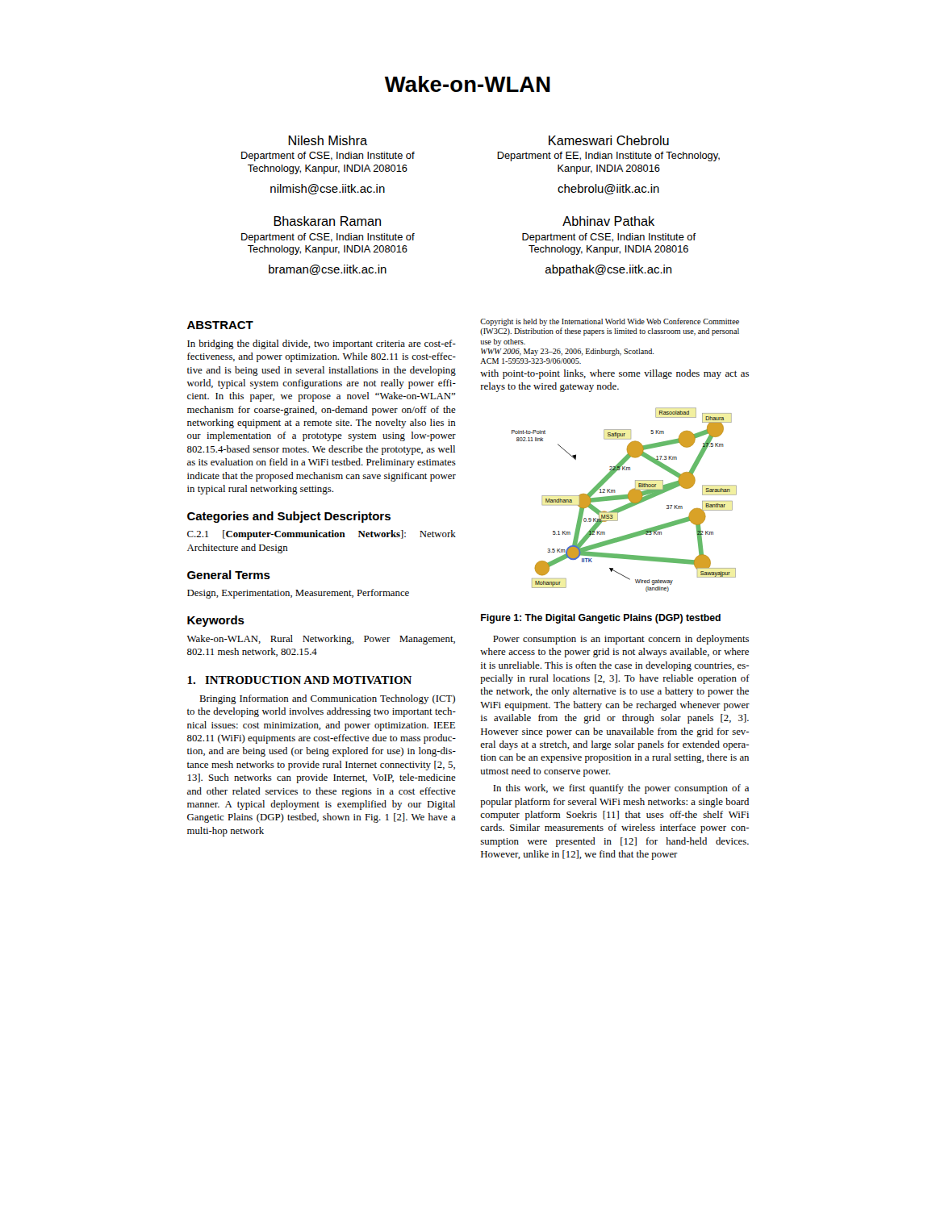Wake-on-WLAN
| Nilesh Mishra Department of CSE, Indian Institute of Technology, Kanpur, INDIA 208016 nilmish@cse.iitk.ac.in | Kameswari Chebrolu Department of EE, Indian Institute of Technology, Kanpur, INDIA 208016 chebrolu@iitk.ac.in |
| Bhaskaran Raman Department of CSE, Indian Institute of Technology, Kanpur, INDIA 208016 braman@cse.iitk.ac.in | Abhinav Pathak Department of CSE, Indian Institute of Technology, Kanpur, INDIA 208016 abpathak@cse.iitk.ac.in |
ABSTRACT
In bridging the digital divide, two important criteria are cost-effectiveness, and power optimization. While 802.11 is cost-effective and is being used in several installations in the developing world, typical system configurations are not really power efficient. In this paper, we propose a novel “Wake-on-WLAN” mechanism for coarse-grained, on-demand power on/off of the networking equipment at a remote site. The novelty also lies in our implementation of a prototype system using low-power 802.15.4-based sensor motes. We describe the prototype, as well as its evaluation on field in a WiFi testbed. Preliminary estimates indicate that the proposed mechanism can save significant power in typical rural networking settings.
Categories and Subject Descriptors
C.2.1 [Computer-Communication Networks]: Network Architecture and Design
General Terms
Design, Experimentation, Measurement, Performance
Keywords
Wake-on-WLAN, Rural Networking, Power Management, 802.11 mesh network, 802.15.4
1. INTRODUCTION AND MOTIVATION
Bringing Information and Communication Technology (ICT) to the developing world involves addressing two important technical issues: cost minimization, and power optimization. IEEE 802.11 (WiFi) equipments are cost-effective due to mass production, and are being used (or being explored for use) in long-distance mesh networks to provide rural Internet connectivity [2, 5, 13]. Such networks can provide Internet, VoIP, tele-medicine and other related services to these regions in a cost effective manner. A typical deployment is exemplified by our Digital Gangetic Plains (DGP) testbed, shown in Fig. 1 [2]. We have a multi-hop network
Copyright is held by the International World Wide Web Conference Committee (IW3C2). Distribution of these papers is limited to classroom use, and personal use by others.
WWW 2006, May 23–26, 2006, Edinburgh, Scotland.
ACM 1-59593-323-9/06/0005.
with point-to-point links, where some village nodes may act as relays to the wired gateway node.
Figure 1: The Digital Gangetic Plains (DGP) testbed
Power consumption is an important concern in deployments where access to the power grid is not always available, or where it is unreliable. This is often the case in developing countries, especially in rural locations [2, 3]. To have reliable operation of the network, the only alternative is to use a battery to power the WiFi equipment. The battery can be recharged whenever power is available from the grid or through solar panels [2, 3]. However since power can be unavailable from the grid for several days at a stretch, and large solar panels for extended operation can be an expensive proposition in a rural setting, there is an utmost need to conserve power.
In this work, we first quantify the power consumption of a popular platform for several WiFi mesh networks: a single board computer platform Soekris [11] that uses off-the shelf WiFi cards. Similar measurements of wireless interface power consumption were presented in [12] for hand-held devices. However, unlike in [12], we find that the power